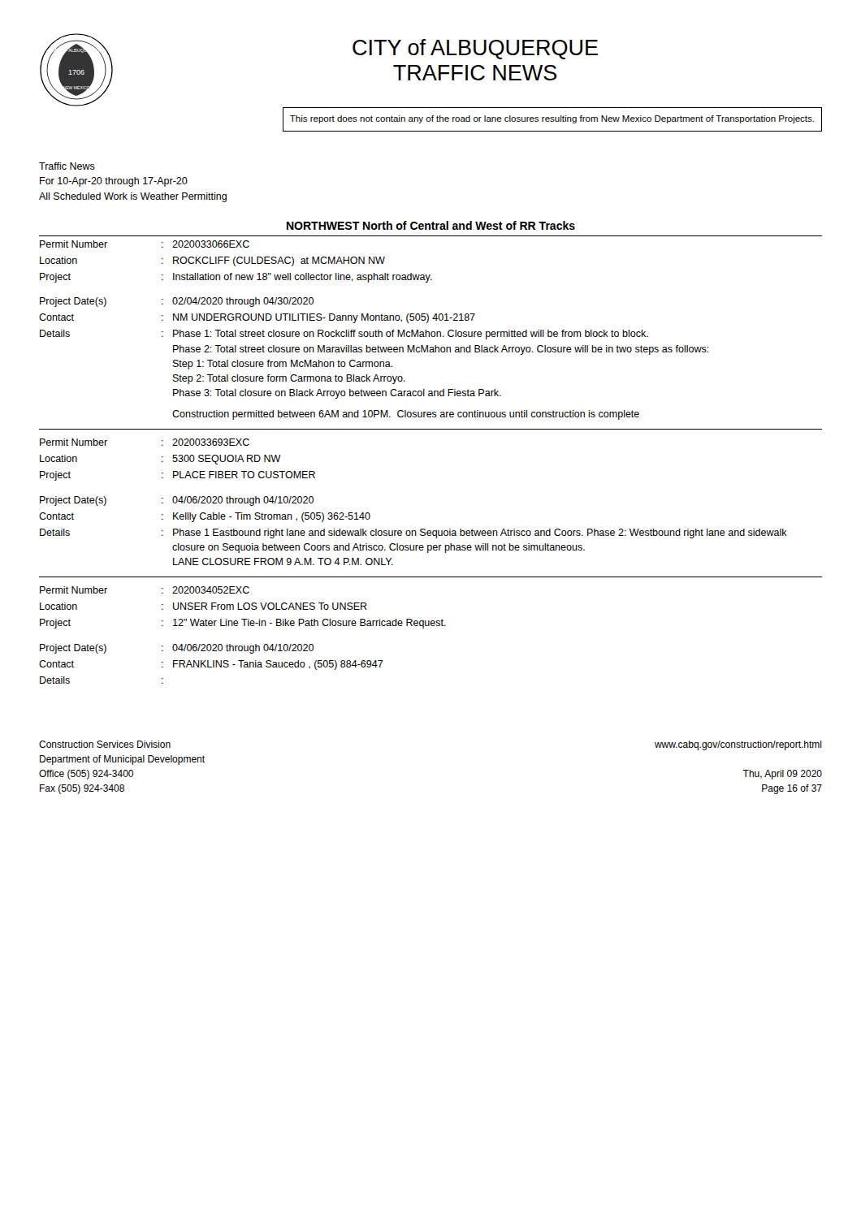1706 CITY OF ALBUQUERQUE NEW MEXICO
CITY of ALBUQUERQUE
TRAFFIC NEWS
This report does not contain any of the road or lane closures resulting from New Mexico Department of Transportation Projects.
Traffic News
For 10-Apr-20 through 17-Apr-20
All Scheduled Work is Weather Permitting
NORTHWEST North of Central and West of RR Tracks
| Permit Number | : | 2020033066EXC |
| Location | : | ROCKCLIFF (CULDESAC) at MCMAHON NW |
| Project | : | Installation of new 18" well collector line, asphalt roadway. |
| Project Date(s) | : | 02/04/2020 through 04/30/2020 |
| Contact | : | NM UNDERGROUND UTILITIES- Danny Montano, (505) 401-2187 |
| Details | : | Phase 1: Total street closure on Rockcliff south of McMahon. Closure permitted will be from block to block. Phase 2: Total street closure on Maravillas between McMahon and Black Arroyo. Closure will be in two steps as follows: Step 1: Total closure from McMahon to Carmona. Step 2: Total closure form Carmona to Black Arroyo. Phase 3: Total closure on Black Arroyo between Caracol and Fiesta Park. Construction permitted between 6AM and 10PM. Closures are continuous until construction is complete |
| Permit Number | : | 2020033693EXC |
| Location | : | 5300 SEQUOIA RD NW |
| Project | : | PLACE FIBER TO CUSTOMER |
| Project Date(s) | : | 04/06/2020 through 04/10/2020 |
| Contact | : | Kellly Cable - Tim Stroman , (505) 362-5140 |
| Details | : | Phase 1 Eastbound right lane and sidewalk closure on Sequoia between Atrisco and Coors. Phase 2: Westbound right lane and sidewalk closure on Sequoia between Coors and Atrisco. Closure per phase will not be simultaneous. LANE CLOSURE FROM 9 A.M. TO 4 P.M. ONLY. |
| Permit Number | : | 2020034052EXC |
| Location | : | UNSER From LOS VOLCANES To UNSER |
| Project | : | 12" Water Line Tie-in - Bike Path Closure Barricade Request. |
| Project Date(s) | : | 04/06/2020 through 04/10/2020 |
| Contact | : | FRANKLINS - Tania Saucedo , (505) 884-6947 |
| Details | : | |
Construction Services Division
Department of Municipal Development
Office (505) 924-3400
Fax (505) 924-3408
www.cabq.gov/construction/report.html
Thu, April 09 2020
Page 16 of 37